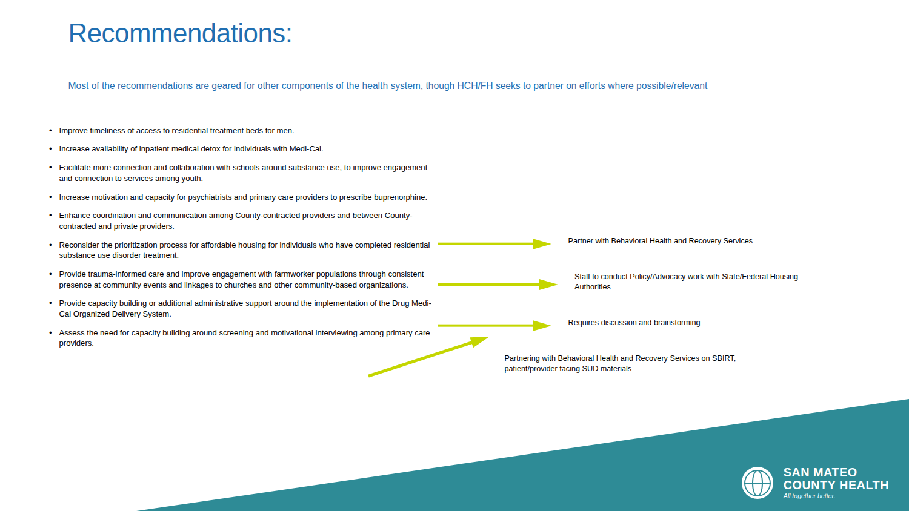Recommendations:
Most of the recommendations are geared for other components of the health system, though HCH/FH seeks to partner on efforts where possible/relevant
Improve timeliness of access to residential treatment beds for men.
Increase availability of inpatient medical detox for individuals with Medi-Cal.
Facilitate more connection and collaboration with schools around substance use, to improve engagement and connection to services among youth.
Increase motivation and capacity for psychiatrists and primary care providers to prescribe buprenorphine.
Enhance coordination and communication among County-contracted providers and between County-contracted and private providers.
Reconsider the prioritization process for affordable housing for individuals who have completed residential substance use disorder treatment.
Provide trauma-informed care and improve engagement with farmworker populations through consistent presence at community events and linkages to churches and other community-based organizations.
Provide capacity building or additional administrative support around the implementation of the Drug Medi-Cal Organized Delivery System.
Assess the need for capacity building around screening and motivational interviewing among primary care providers.
Partner with Behavioral Health and Recovery Services
Staff to conduct Policy/Advocacy work with State/Federal Housing Authorities
Requires discussion and brainstorming
Partnering with Behavioral Health and Recovery Services on SBIRT, patient/provider facing SUD materials
SAN MATEO
COUNTY HEALTH
All together better.